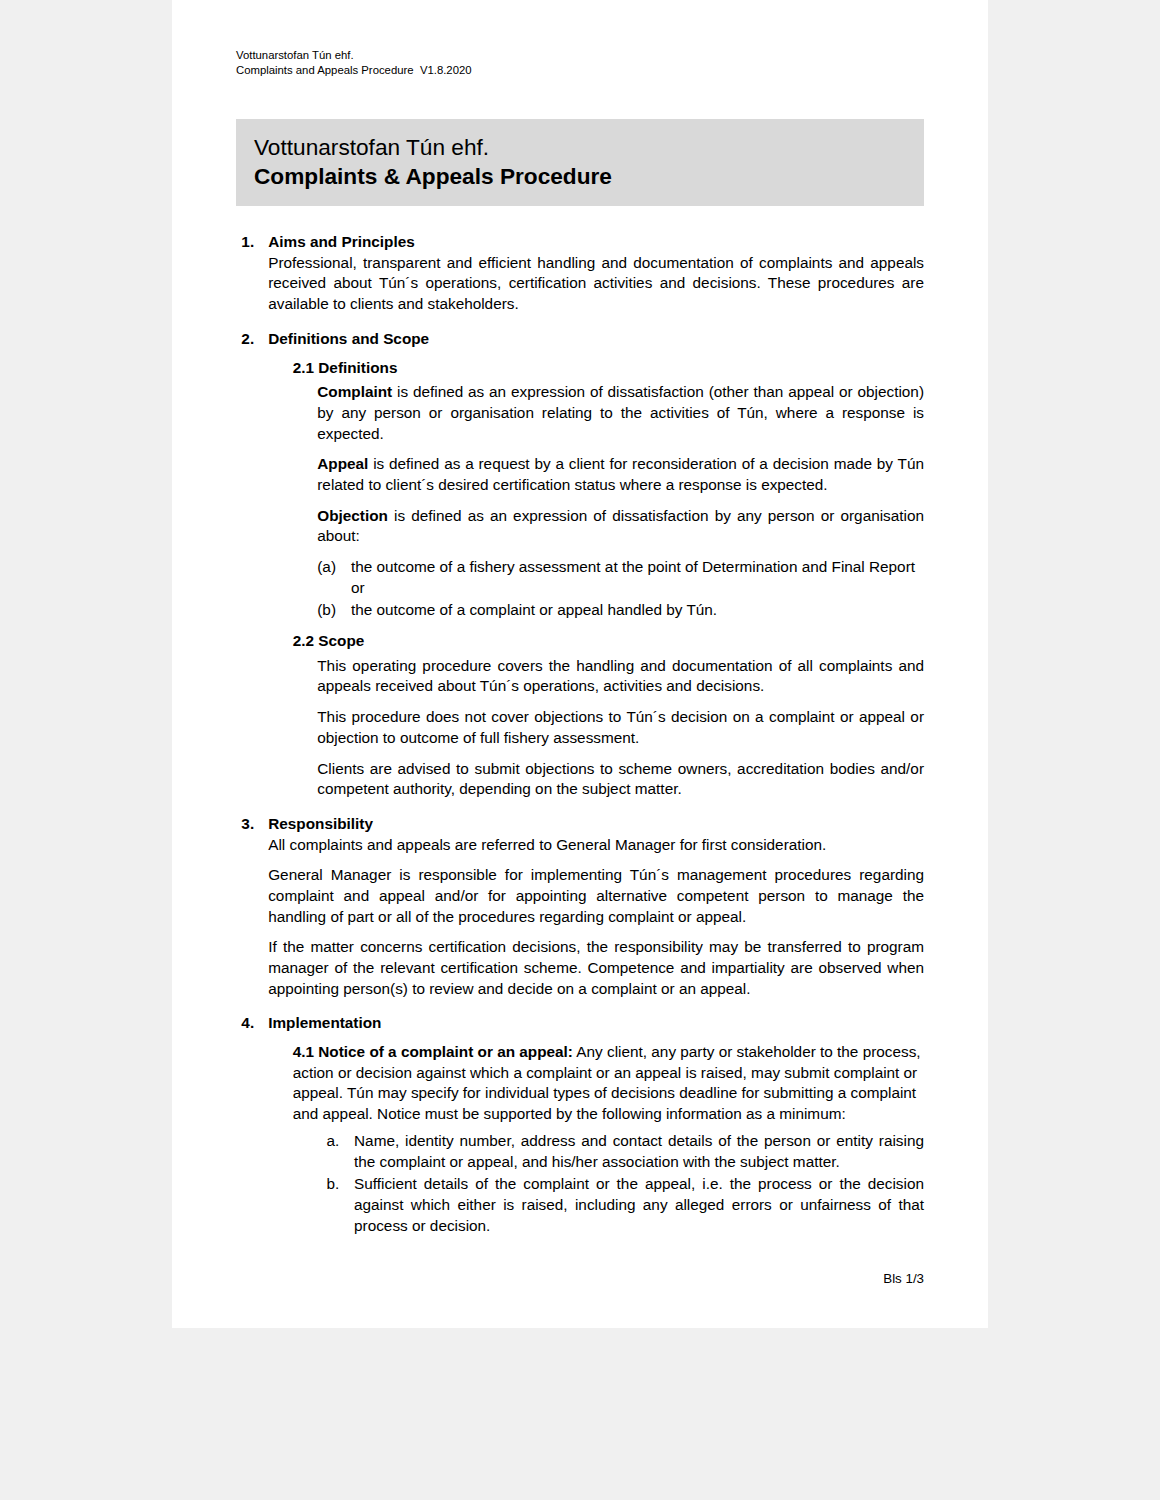Vottunarstofan Tún ehf.
Complaints and Appeals Procedure V1.8.2020
Vottunarstofan Tún ehf.
Complaints & Appeals Procedure
Aims and Principles
Professional, transparent and efficient handling and documentation of complaints and appeals received about Tún´s operations, certification activities and decisions. These procedures are available to clients and stakeholders.
Definitions and Scope
2.1 Definitions
Complaint is defined as an expression of dissatisfaction (other than appeal or objection) by any person or organisation relating to the activities of Tún, where a response is expected.
Appeal is defined as a request by a client for reconsideration of a decision made by Tún related to client´s desired certification status where a response is expected.
Objection is defined as an expression of dissatisfaction by any person or organisation about:
the outcome of a fishery assessment at the point of Determination and Final Report or
the outcome of a complaint or appeal handled by Tún.
2.2 Scope
This operating procedure covers the handling and documentation of all complaints and appeals received about Tún´s operations, activities and decisions.
This procedure does not cover objections to Tún´s decision on a complaint or appeal or objection to outcome of full fishery assessment.
Clients are advised to submit objections to scheme owners, accreditation bodies and/or competent authority, depending on the subject matter.
Responsibility
All complaints and appeals are referred to General Manager for first consideration.
General Manager is responsible for implementing Tún´s management procedures regarding complaint and appeal and/or for appointing alternative competent person to manage the handling of part or all of the procedures regarding complaint or appeal.
If the matter concerns certification decisions, the responsibility may be transferred to program manager of the relevant certification scheme. Competence and impartiality are observed when appointing person(s) to review and decide on a complaint or an appeal.
Implementation
4.1 Notice of a complaint or an appeal: Any client, any party or stakeholder to the process, action or decision against which a complaint or an appeal is raised, may submit complaint or appeal. Tún may specify for individual types of decisions deadline for submitting a complaint and appeal. Notice must be supported by the following information as a minimum:
Name, identity number, address and contact details of the person or entity raising the complaint or appeal, and his/her association with the subject matter.
Sufficient details of the complaint or the appeal, i.e. the process or the decision against which either is raised, including any alleged errors or unfairness of that process or decision.
Bls 1/3